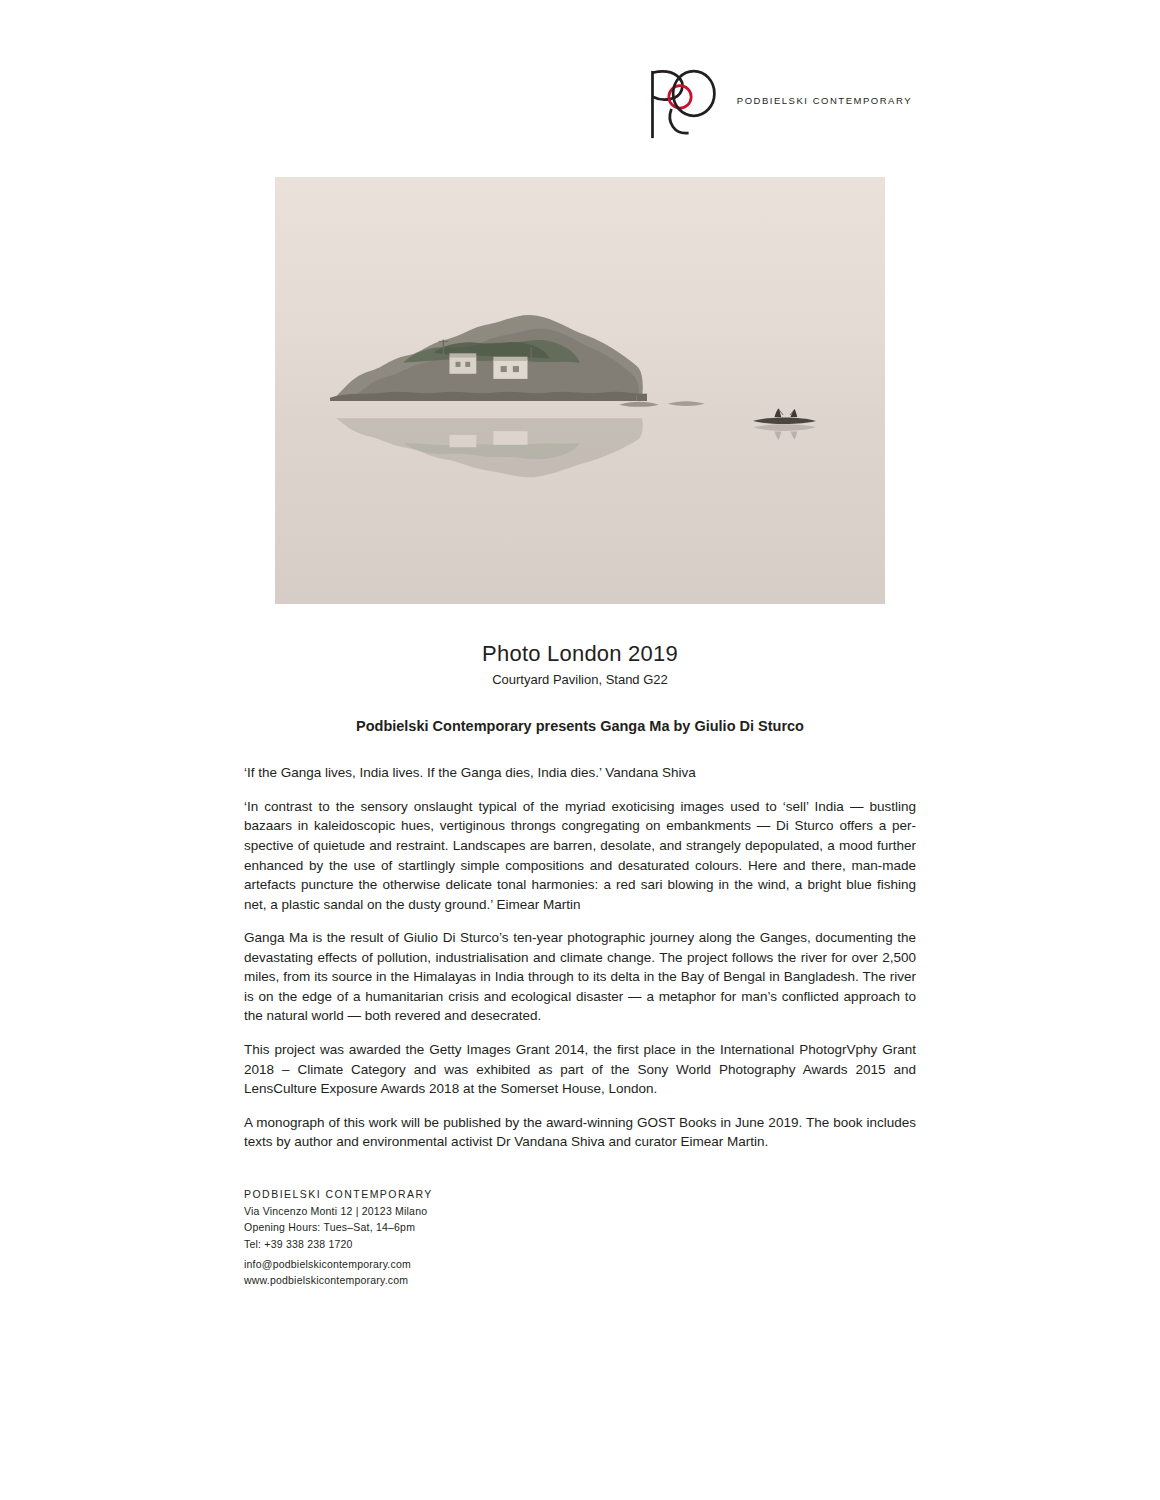PODBIELSKI CONTEMPORARY
Photo London 2019
Courtyard Pavilion, Stand G22
Podbielski Contemporary presents Ganga Ma by Giulio Di Sturco
‘If the Ganga lives, India lives. If the Ganga dies, India dies.’ Vandana Shiva
‘In contrast to the sensory onslaught typical of the myriad exoticising images used to ‘sell’ India — bustling bazaars in kaleidoscopic hues, vertiginous throngs congregating on embankments — Di Sturco offers a perspective of quietude and restraint. Landscapes are barren, desolate, and strangely depopulated, a mood further enhanced by the use of startlingly simple compositions and desaturated colours. Here and there, man-made artefacts puncture the otherwise delicate tonal harmonies: a red sari blowing in the wind, a bright blue fishing net, a plastic sandal on the dusty ground.’ Eimear Martin
Ganga Ma is the result of Giulio Di Sturco’s ten-year photographic journey along the Ganges, documenting the devastating effects of pollution, industrialisation and climate change. The project follows the river for over 2,500 miles, from its source in the Himalayas in India through to its delta in the Bay of Bengal in Bangladesh. The river is on the edge of a humanitarian crisis and ecological disaster — a metaphor for man’s conflicted approach to the natural world — both revered and desecrated.
This project was awarded the Getty Images Grant 2014, the first place in the International PhotogrVphy Grant 2018 – Climate Category and was exhibited as part of the Sony World Photography Awards 2015 and LensCulture Exposure Awards 2018 at the Somerset House, London.
A monograph of this work will be published by the award-winning GOST Books in June 2019. The book includes texts by author and environmental activist Dr Vandana Shiva and curator Eimear Martin.
PODBIELSKI CONTEMPORARY
Via Vincenzo Monti 12 | 20123 Milano
Opening Hours: Tues–Sat, 14–6pm
Tel: +39 338 238 1720
info@podbielskicontemporary.com
www.podbielskicontemporary.com